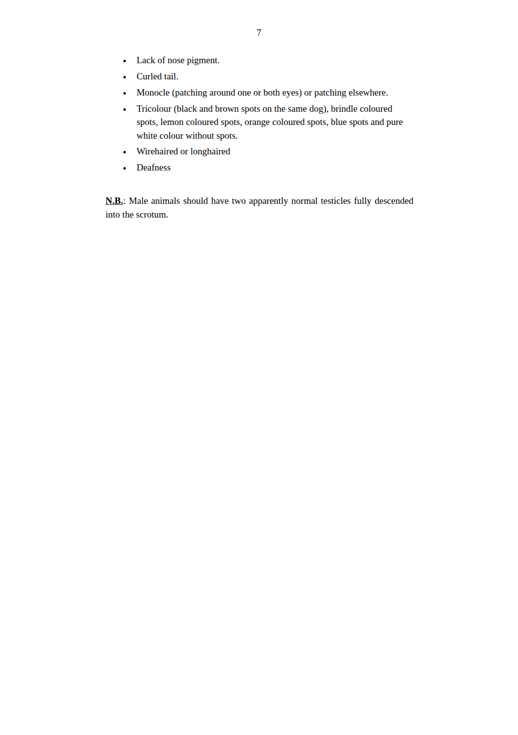7
Lack of nose pigment.
Curled tail.
Monocle (patching around one or both eyes) or patching elsewhere.
Tricolour (black and brown spots on the same dog), brindle coloured spots, lemon coloured spots, orange coloured spots, blue spots and pure white colour without spots.
Wirehaired or longhaired
Deafness
N.B.: Male animals should have two apparently normal testicles fully descended into the scrotum.